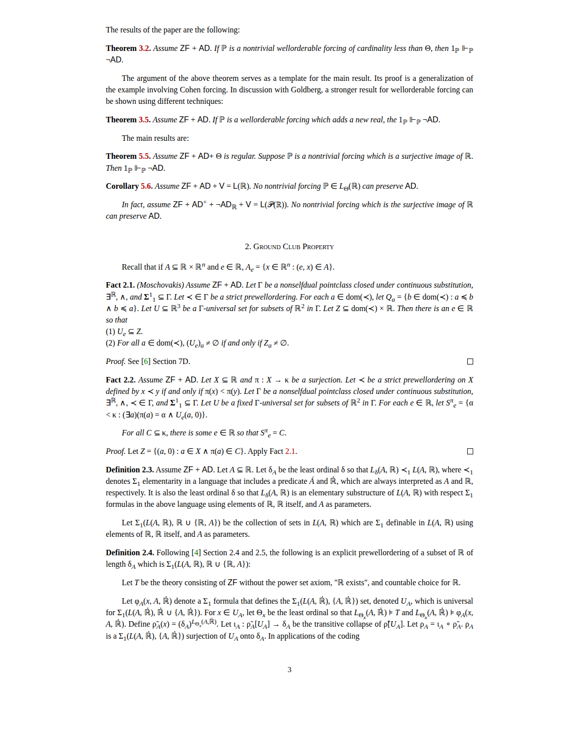The results of the paper are the following:
Theorem 3.2. Assume ZF + AD. If ℙ is a nontrivial wellorderable forcing of cardinality less than Θ, then 1ℙ ⊩ℙ ¬AD.
The argument of the above theorem serves as a template for the main result. Its proof is a generalization of the example involving Cohen forcing. In discussion with Goldberg, a stronger result for wellorderable forcing can be shown using different techniques:
Theorem 3.5. Assume ZF + AD. If ℙ is a wellorderable forcing which adds a new real, the 1ℙ ⊩ℙ ¬AD.
The main results are:
Theorem 5.5. Assume ZF + AD+ Θ is regular. Suppose ℙ is a nontrivial forcing which is a surjective image of ℝ. Then 1ℙ ⊩ℙ ¬AD.
Corollary 5.6. Assume ZF + AD + V = L(ℝ). No nontrivial forcing ℙ ∈ LΘ(ℝ) can preserve AD.
In fact, assume ZF + AD+ + ¬ADℝ + V = L(𝒫(ℝ)). No nontrivial forcing which is the surjective image of ℝ can preserve AD.
2. Ground Club Property
Recall that if A ⊆ ℝ × ℝn and e ∈ ℝ, Ae = {x ∈ ℝn : (e, x) ∈ A}.
Fact 2.1. (Moschovakis) Assume ZF + AD. Let Γ be a nonselfdual pointclass closed under continuous substitution, ∃ℝ, ∧, and Σ11 ⊆ Γ. Let ≺ ∈ Γ be a strict prewellordering. For each a ∈ dom(≺), let Qa = {b ∈ dom(≺) : a ≼ b ∧ b ≼ a}. Let U ⊆ ℝ3 be a Γ-universal set for subsets of ℝ2 in Γ. Let Z ⊆ dom(≺) × ℝ. Then there is an e ∈ ℝ so that
(1) Ue ⊆ Z.
(2) For all a ∈ dom(≺), (Ue)a ≠ ∅ if and only if Za ≠ ∅.
Proof. See [6] Section 7D.
Fact 2.2. Assume ZF + AD. Let X ⊆ ℝ and π : X → κ be a surjection. Let ≺ be a strict prewellordering on X defined by x ≺ y if and only if π(x) < π(y). Let Γ be a nonselfdual pointclass closed under continuous substitution, ∃ℝ, ∧, ≺ ∈ Γ, and Σ11 ⊆ Γ. Let U be a fixed Γ-universal set for subsets of ℝ2 in Γ. For each e ∈ ℝ, let Sπe = {α < κ : (∃a)(π(a) = α ∧ Ue(a, 0)}.
For all C ⊆ κ, there is some e ∈ ℝ so that Sπe = C.
Proof. Let Z = {(a, 0) : a ∈ X ∧ π(a) ∈ C}. Apply Fact 2.1.
Definition 2.3. Assume ZF + AD. Let A ⊆ ℝ. Let δA be the least ordinal δ so that Lδ(A, ℝ) ≺1 L(A, ℝ), where ≺1 denotes Σ1 elementarity in a language that includes a predicate Á and ℝ̇, which are always interpreted as A and ℝ, respectively. It is also the least ordinal δ so that Lδ(A, ℝ) is an elementary substructure of L(A, ℝ) with respect Σ1 formulas in the above language using elements of ℝ, ℝ itself, and A as parameters.
Let Σ1(L(A, ℝ), ℝ ∪ {ℝ, A}) be the collection of sets in L(A, ℝ) which are Σ1 definable in L(A, ℝ) using elements of ℝ, ℝ itself, and A as parameters.
Definition 2.4. Following [4] Section 2.4 and 2.5, the following is an explicit prewellordering of a subset of ℝ of length δA which is Σ1(L(A, ℝ), ℝ ∪ {ℝ, A}):
Let T be the theory consisting of ZF without the power set axiom, "ℝ exists", and countable choice for ℝ.
Let φA(x, A, ℝ̇) denote a Σ1 formula that defines the Σ1(L(A, ℝ̇), {A, ℝ̇}) set, denoted UA, which is universal for Σ1(L(A, ℝ̇), ℝ̇ ∪ {A, ℝ̇}). For x ∈ UA, let Θx be the least ordinal so that LΘx(A, ℝ̇) ⊧ T and LΘx(A, ℝ̇) ⊧ φA(x, A, ℝ̇). Define ρ̃A(x) = (δA)LΘx(A,ℝ̇). Let ιA : ρ̃A[UA] → δA be the transitive collapse of ρ̃[UA]. Let ρA = ιA ∘ ρ̃A. ρA is a Σ1(L(A, ℝ̇), {A, ℝ̇}) surjection of UA onto δA. In applications of the coding
3